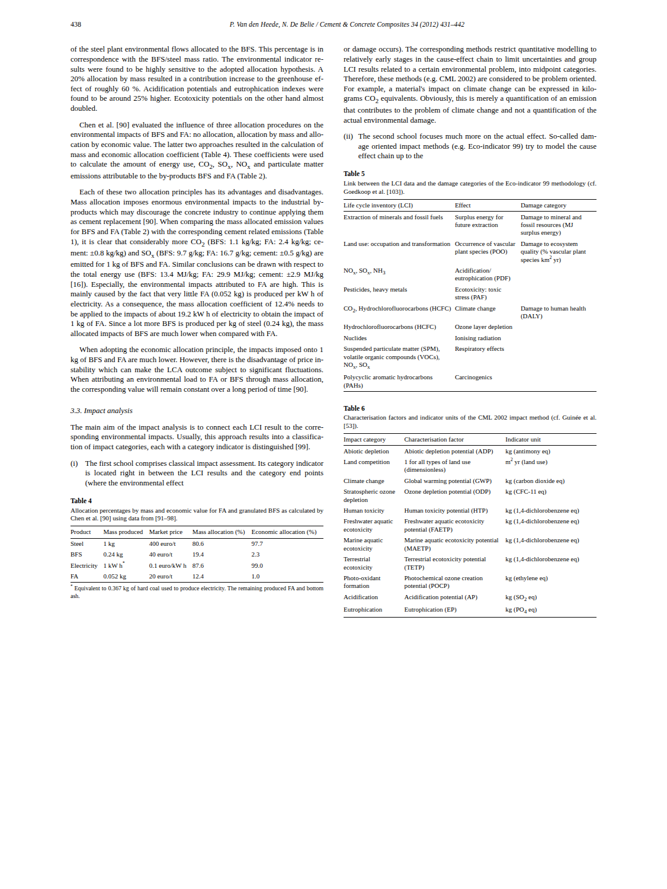438
P. Van den Heede, N. De Belie / Cement & Concrete Composites 34 (2012) 431–442
of the steel plant environmental flows allocated to the BFS. This percentage is in correspondence with the BFS/steel mass ratio. The environmental indicator results were found to be highly sensitive to the adopted allocation hypothesis. A 20% allocation by mass resulted in a contribution increase to the greenhouse effect of roughly 60 %. Acidification potentials and eutrophication indexes were found to be around 25% higher. Ecotoxicity potentials on the other hand almost doubled.
Chen et al. [90] evaluated the influence of three allocation procedures on the environmental impacts of BFS and FA: no allocation, allocation by mass and allocation by economic value. The latter two approaches resulted in the calculation of mass and economic allocation coefficient (Table 4). These coefficients were used to calculate the amount of energy use, CO2, SOx, NOx and particulate matter emissions attributable to the by-products BFS and FA (Table 2).
Each of these two allocation principles has its advantages and disadvantages. Mass allocation imposes enormous environmental impacts to the industrial by-products which may discourage the concrete industry to continue applying them as cement replacement [90]. When comparing the mass allocated emission values for BFS and FA (Table 2) with the corresponding cement related emissions (Table 1), it is clear that considerably more CO2 (BFS: 1.1 kg/kg; FA: 2.4 kg/kg; cement: ±0.8 kg/kg) and SOx (BFS: 9.7 g/kg; FA: 16.7 g/kg; cement: ±0.5 g/kg) are emitted for 1 kg of BFS and FA. Similar conclusions can be drawn with respect to the total energy use (BFS: 13.4 MJ/kg; FA: 29.9 MJ/kg; cement: ±2.9 MJ/kg [16]). Especially, the environmental impacts attributed to FA are high. This is mainly caused by the fact that very little FA (0.052 kg) is produced per kW h of electricity. As a consequence, the mass allocation coefficient of 12.4% needs to be applied to the impacts of about 19.2 kW h of electricity to obtain the impact of 1 kg of FA. Since a lot more BFS is produced per kg of steel (0.24 kg), the mass allocated impacts of BFS are much lower when compared with FA.
When adopting the economic allocation principle, the impacts imposed onto 1 kg of BFS and FA are much lower. However, there is the disadvantage of price instability which can make the LCA outcome subject to significant fluctuations. When attributing an environmental load to FA or BFS through mass allocation, the corresponding value will remain constant over a long period of time [90].
3.3. Impact analysis
The main aim of the impact analysis is to connect each LCI result to the corresponding environmental impacts. Usually, this approach results into a classification of impact categories, each with a category indicator is distinguished [99].
(i)
The first school comprises classical impact assessment. Its category indicator is located right in between the LCI results and the category end points (where the environmental effect
Table 4
Allocation percentages by mass and economic value for FA and granulated BFS as calculated by Chen et al. [90] using data from [91–98].
| Product | Mass produced | Market price | Mass allocation (%) | Economic allocation (%) |
| --- | --- | --- | --- | --- |
| Steel | 1 kg | 400 euro/t | 80.6 | 97.7 |
| BFS | 0.24 kg | 40 euro/t | 19.4 | 2.3 |
| Electricity | 1 kW h * | 0.1 euro/kW h | 87.6 | 99.0 |
| FA | 0.052 kg | 20 euro/t | 12.4 | 1.0 |
* Equivalent to 0.367 kg of hard coal used to produce electricity. The remaining produced FA and bottom ash.
or damage occurs). The corresponding methods restrict quantitative modelling to relatively early stages in the cause-effect chain to limit uncertainties and group LCI results related to a certain environmental problem, into midpoint categories. Therefore, these methods (e.g. CML 2002) are considered to be problem oriented. For example, a material's impact on climate change can be expressed in kilograms CO2 equivalents. Obviously, this is merely a quantification of an emission that contributes to the problem of climate change and not a quantification of the actual environmental damage.
(ii)
The second school focuses much more on the actual effect. So-called damage oriented impact methods (e.g. Eco-indicator 99) try to model the cause effect chain up to the
Table 5
Link between the LCI data and the damage categories of the Eco-indicator 99 methodology (cf. Goedkoop et al. [103]).
| Life cycle inventory (LCI) | Effect | Damage category |
| --- | --- | --- |
| Extraction of minerals and fossil fuels | Surplus energy for future extraction | Damage to mineral and fossil resources (MJ surplus energy) |
| Land use: occupation and transformation | Occurrence of vascular plant species (POO) | Damage to ecosystem quality (% vascular plant species km 2 yr) |
| NO x , SO x , NH 3 | Acidification/ eutrophication (PDF) | |
| Pesticides, heavy metals | Ecotoxicity: toxic stress (PAF) | |
| CO 2 , Hydrochlorofluorocarbons (HCFC) | Climate change | Damage to human health (DALY) |
| Hydrochlorofluorocarbons (HCFC) | Ozone layer depletion | |
| Nuclides | Ionising radiation | |
| Suspended particulate matter (SPM), volatile organic compounds (VOCs), NO x , SO x | Respiratory effects | |
| Polycyclic aromatic hydrocarbons (PAHs) | Carcinogenics | |
Table 6
Characterisation factors and indicator units of the CML 2002 impact method (cf. Guinée et al. [53]).
| Impact category | Characterisation factor | Indicator unit |
| --- | --- | --- |
| Abiotic depletion | Abiotic depletion potential (ADP) | kg (antimony eq) |
| Land competition | 1 for all types of land use (dimensionless) | m 2 yr (land use) |
| Climate change | Global warming potential (GWP) | kg (carbon dioxide eq) |
| Stratospheric ozone depletion | Ozone depletion potential (ODP) | kg (CFC-11 eq) |
| Human toxicity | Human toxicity potential (HTP) | kg (1,4-dichlorobenzene eq) |
| Freshwater aquatic ecotoxicity | Freshwater aquatic ecotoxicity potential (FAETP) | kg (1,4-dichlorobenzene eq) |
| Marine aquatic ecotoxicity | Marine aquatic ecotoxicity potential (MAETP) | kg (1,4-dichlorobenzene eq) |
| Terrestrial ecotoxicity | Terrestrial ecotoxicity potential (TETP) | kg (1,4-dichlorobenzene eq) |
| Photo-oxidant formation | Photochemical ozone creation potential (POCP) | kg (ethylene eq) |
| Acidification | Acidification potential (AP) | kg (SO 2 eq) |
| Eutrophication | Eutrophication (EP) | kg (PO 4 eq) |